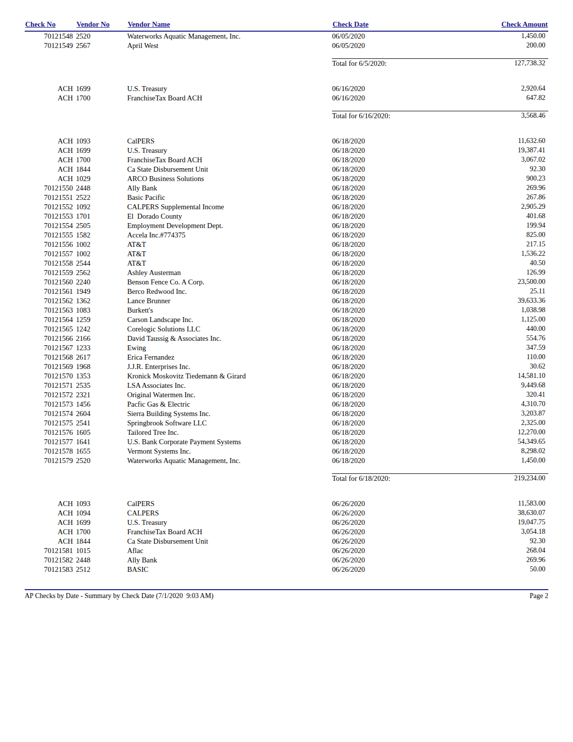| Check No | Vendor No | Vendor Name | Check Date | Check Amount |
| --- | --- | --- | --- | --- |
| 70121548 | 2520 | Waterworks Aquatic Management, Inc. | 06/05/2020 | 1,450.00 |
| 70121549 | 2567 | April West | 06/05/2020 | 200.00 |
| | | | Total for 6/5/2020: | 127,738.32 |
| ACH | 1699 | U.S. Treasury | 06/16/2020 | 2,920.64 |
| ACH | 1700 | FranchiseTax Board ACH | 06/16/2020 | 647.82 |
| | | | Total for 6/16/2020: | 3,568.46 |
| ACH | 1093 | CalPERS | 06/18/2020 | 11,632.60 |
| ACH | 1699 | U.S. Treasury | 06/18/2020 | 19,387.41 |
| ACH | 1700 | FranchiseTax Board ACH | 06/18/2020 | 3,067.02 |
| ACH | 1844 | Ca State Disbursement Unit | 06/18/2020 | 92.30 |
| ACH | 1029 | ARCO Business Solutions | 06/18/2020 | 900.23 |
| 70121550 | 2448 | Ally Bank | 06/18/2020 | 269.96 |
| 70121551 | 2522 | Basic Pacific | 06/18/2020 | 267.86 |
| 70121552 | 1092 | CALPERS Supplemental Income | 06/18/2020 | 2,905.29 |
| 70121553 | 1701 | El Dorado County | 06/18/2020 | 401.68 |
| 70121554 | 2505 | Employment Development Dept. | 06/18/2020 | 199.94 |
| 70121555 | 1582 | Accela Inc.#774375 | 06/18/2020 | 825.00 |
| 70121556 | 1002 | AT&T | 06/18/2020 | 217.15 |
| 70121557 | 1002 | AT&T | 06/18/2020 | 1,536.22 |
| 70121558 | 2544 | AT&T | 06/18/2020 | 40.50 |
| 70121559 | 2562 | Ashley Austerman | 06/18/2020 | 126.99 |
| 70121560 | 2240 | Benson Fence Co. A Corp. | 06/18/2020 | 23,500.00 |
| 70121561 | 1949 | Berco Redwood Inc. | 06/18/2020 | 25.11 |
| 70121562 | 1362 | Lance Brunner | 06/18/2020 | 39,633.36 |
| 70121563 | 1083 | Burkett's | 06/18/2020 | 1,038.98 |
| 70121564 | 1259 | Carson Landscape Inc. | 06/18/2020 | 1,125.00 |
| 70121565 | 1242 | Corelogic Solutions LLC | 06/18/2020 | 440.00 |
| 70121566 | 2166 | David Taussig & Associates Inc. | 06/18/2020 | 554.76 |
| 70121567 | 1233 | Ewing | 06/18/2020 | 347.59 |
| 70121568 | 2617 | Erica Fernandez | 06/18/2020 | 110.00 |
| 70121569 | 1968 | J.J.R. Enterprises Inc. | 06/18/2020 | 30.62 |
| 70121570 | 1353 | Kronick Moskovitz Tiedemann & Girard | 06/18/2020 | 14,581.10 |
| 70121571 | 2535 | LSA Associates Inc. | 06/18/2020 | 9,449.68 |
| 70121572 | 2321 | Original Watermen Inc. | 06/18/2020 | 320.41 |
| 70121573 | 1456 | Pacfic Gas & Electric | 06/18/2020 | 4,310.70 |
| 70121574 | 2604 | Sierra Building Systems Inc. | 06/18/2020 | 3,203.87 |
| 70121575 | 2541 | Springbrook Software LLC | 06/18/2020 | 2,325.00 |
| 70121576 | 1605 | Tailored Tree Inc. | 06/18/2020 | 12,270.00 |
| 70121577 | 1641 | U.S. Bank Corporate Payment Systems | 06/18/2020 | 54,349.65 |
| 70121578 | 1655 | Vermont Systems Inc. | 06/18/2020 | 8,298.02 |
| 70121579 | 2520 | Waterworks Aquatic Management, Inc. | 06/18/2020 | 1,450.00 |
| | | | Total for 6/18/2020: | 219,234.00 |
| ACH | 1093 | CalPERS | 06/26/2020 | 11,583.00 |
| ACH | 1094 | CALPERS | 06/26/2020 | 38,630.07 |
| ACH | 1699 | U.S. Treasury | 06/26/2020 | 19,047.75 |
| ACH | 1700 | FranchiseTax Board ACH | 06/26/2020 | 3,054.18 |
| ACH | 1844 | Ca State Disbursement Unit | 06/26/2020 | 92.30 |
| 70121581 | 1015 | Aflac | 06/26/2020 | 268.04 |
| 70121582 | 2448 | Ally Bank | 06/26/2020 | 269.96 |
| 70121583 | 2512 | BASIC | 06/26/2020 | 50.00 |
AP Checks by Date - Summary by Check Date (7/1/2020 9:03 AM)
Page 2